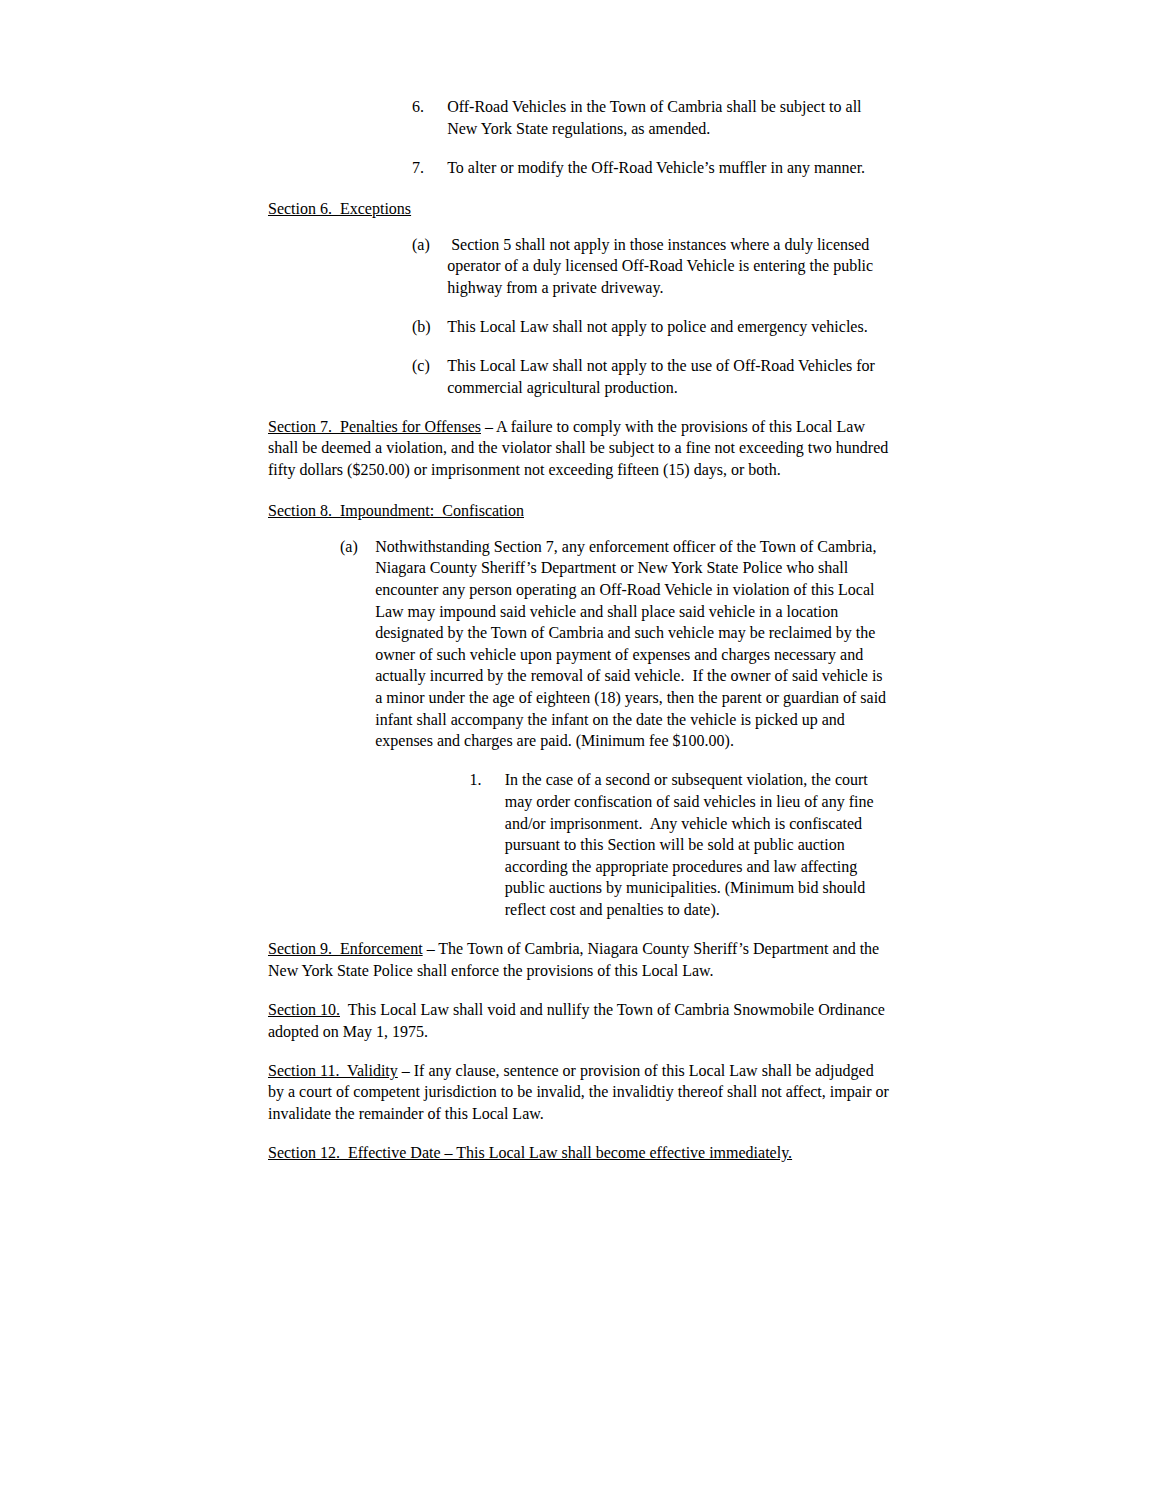6.
Off-Road Vehicles in the Town of Cambria shall be subject to all New York State regulations, as amended.
7.
To alter or modify the Off-Road Vehicle’s muffler in any manner.
Section 6. Exceptions
(a)
Section 5 shall not apply in those instances where a duly licensed operator of a duly licensed Off-Road Vehicle is entering the public highway from a private driveway.
(b)
This Local Law shall not apply to police and emergency vehicles.
(c)
This Local Law shall not apply to the use of Off-Road Vehicles for commercial agricultural production.
Section 7. Penalties for Offenses – A failure to comply with the provisions of this Local Law shall be deemed a violation, and the violator shall be subject to a fine not exceeding two hundred fifty dollars ($250.00) or imprisonment not exceeding fifteen (15) days, or both.
Section 8. Impoundment: Confiscation
(a)
Nothwithstanding Section 7, any enforcement officer of the Town of Cambria, Niagara County Sheriff’s Department or New York State Police who shall encounter any person operating an Off-Road Vehicle in violation of this Local Law may impound said vehicle and shall place said vehicle in a location designated by the Town of Cambria and such vehicle may be reclaimed by the owner of such vehicle upon payment of expenses and charges necessary and actually incurred by the removal of said vehicle. If the owner of said vehicle is a minor under the age of eighteen (18) years, then the parent or guardian of said infant shall accompany the infant on the date the vehicle is picked up and expenses and charges are paid. (Minimum fee $100.00).
1.
In the case of a second or subsequent violation, the court may order confiscation of said vehicles in lieu of any fine and/or imprisonment. Any vehicle which is confiscated pursuant to this Section will be sold at public auction according the appropriate procedures and law affecting public auctions by municipalities. (Minimum bid should reflect cost and penalties to date).
Section 9. Enforcement – The Town of Cambria, Niagara County Sheriff’s Department and the New York State Police shall enforce the provisions of this Local Law.
Section 10. This Local Law shall void and nullify the Town of Cambria Snowmobile Ordinance adopted on May 1, 1975.
Section 11. Validity – If any clause, sentence or provision of this Local Law shall be adjudged by a court of competent jurisdiction to be invalid, the invalidtiy thereof shall not affect, impair or invalidate the remainder of this Local Law.
Section 12. Effective Date – This Local Law shall become effective immediately.